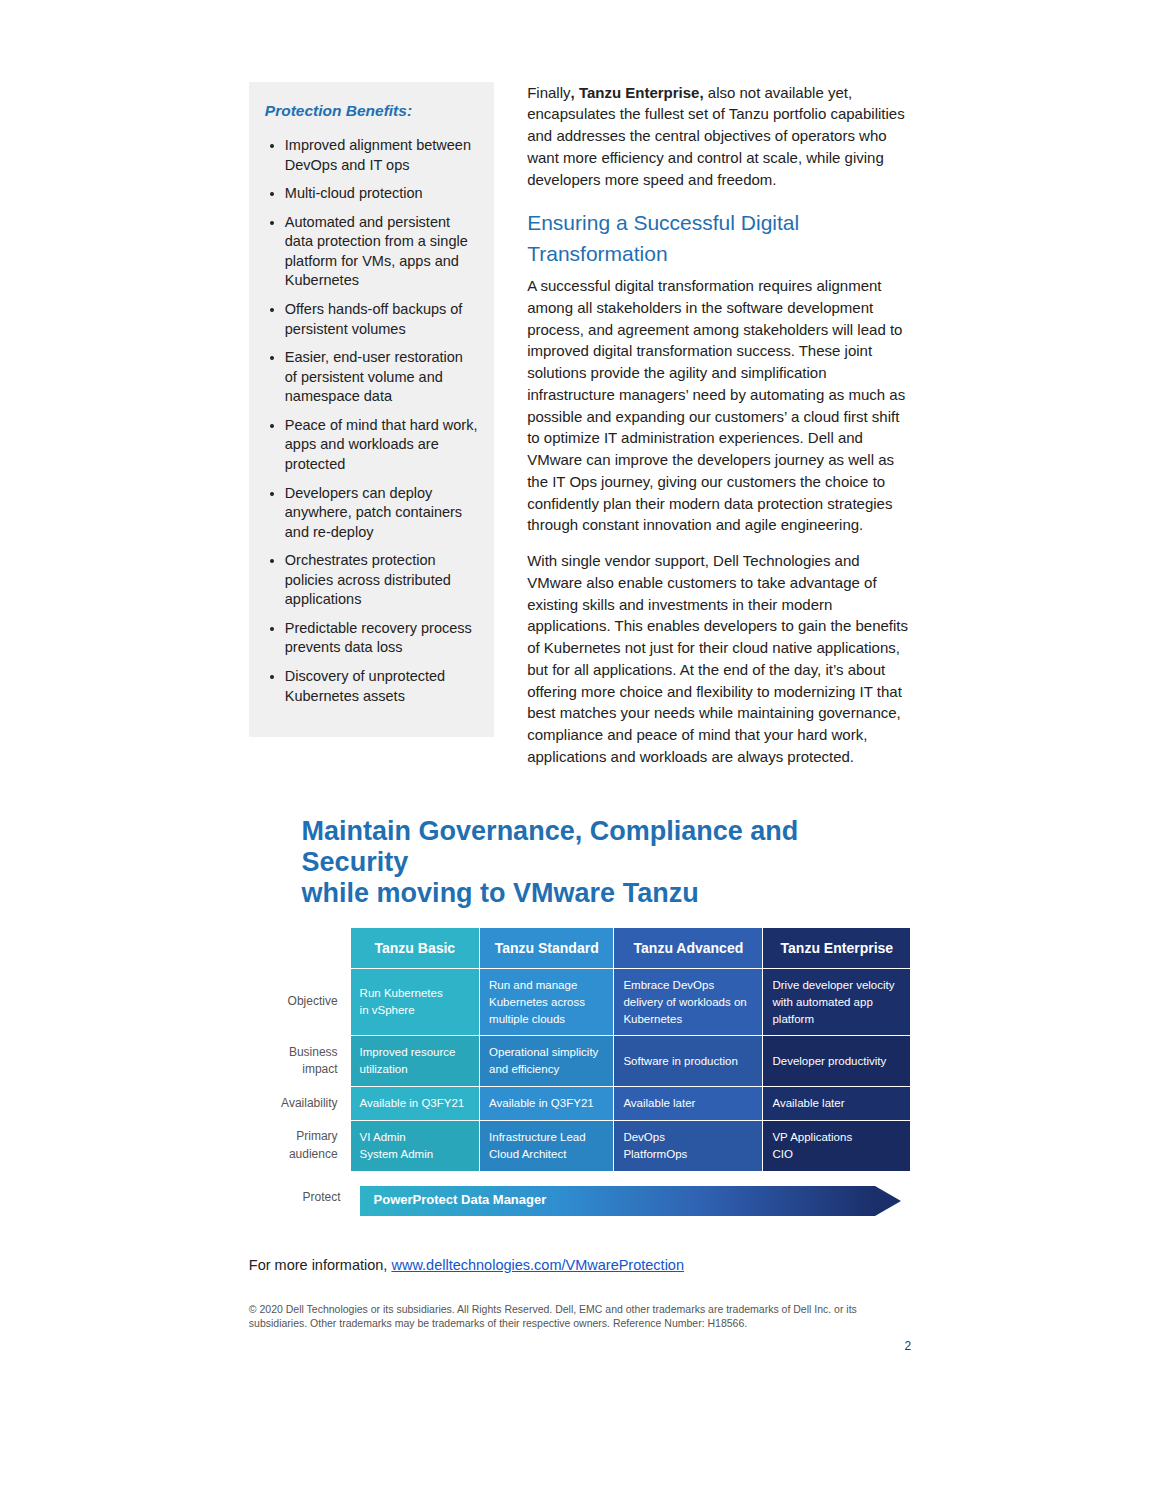Protection Benefits:
Improved alignment between DevOps and IT ops
Multi-cloud protection
Automated and persistent data protection from a single platform for VMs, apps and Kubernetes
Offers hands-off backups of persistent volumes
Easier, end-user restoration of persistent volume and namespace data
Peace of mind that hard work, apps and workloads are protected
Developers can deploy anywhere, patch containers and re-deploy
Orchestrates protection policies across distributed applications
Predictable recovery process prevents data loss
Discovery of unprotected Kubernetes assets
Finally, Tanzu Enterprise, also not available yet, encapsulates the fullest set of Tanzu portfolio capabilities and addresses the central objectives of operators who want more efficiency and control at scale, while giving developers more speed and freedom.
Ensuring a Successful Digital Transformation
A successful digital transformation requires alignment among all stakeholders in the software development process, and agreement among stakeholders will lead to improved digital transformation success. These joint solutions provide the agility and simplification infrastructure managers’ need by automating as much as possible and expanding our customers’ a cloud first shift to optimize IT administration experiences. Dell and VMware can improve the developers journey as well as the IT Ops journey, giving our customers the choice to confidently plan their modern data protection strategies through constant innovation and agile engineering.
With single vendor support, Dell Technologies and VMware also enable customers to take advantage of existing skills and investments in their modern applications. This enables developers to gain the benefits of Kubernetes not just for their cloud native applications, but for all applications. At the end of the day, it’s about offering more choice and flexibility to modernizing IT that best matches your needs while maintaining governance, compliance and peace of mind that your hard work, applications and workloads are always protected.
Maintain Governance, Compliance and Security
while moving to VMware Tanzu
| | Tanzu Basic | Tanzu Standard | Tanzu Advanced | Tanzu Enterprise |
| --- | --- | --- | --- | --- |
| Objective | Run Kubernetes in vSphere | Run and manage Kubernetes across multiple clouds | Embrace DevOps delivery of workloads on Kubernetes | Drive developer velocity with automated app platform |
| Business impact | Improved resource utilization | Operational simplicity and efficiency | Software in production | Developer productivity |
| Availability | Available in Q3FY21 | Available in Q3FY21 | Available later | Available later |
| Primary audience | VI Admin System Admin | Infrastructure Lead Cloud Architect | DevOps PlatformOps | VP Applications CIO |
| Protect | PowerProtect Data Manager |
For more information, www.delltechnologies.com/VMwareProtection
© 2020 Dell Technologies or its subsidiaries. All Rights Reserved. Dell, EMC and other trademarks are trademarks of Dell Inc. or its subsidiaries. Other trademarks may be trademarks of their respective owners. Reference Number: H18566.
2